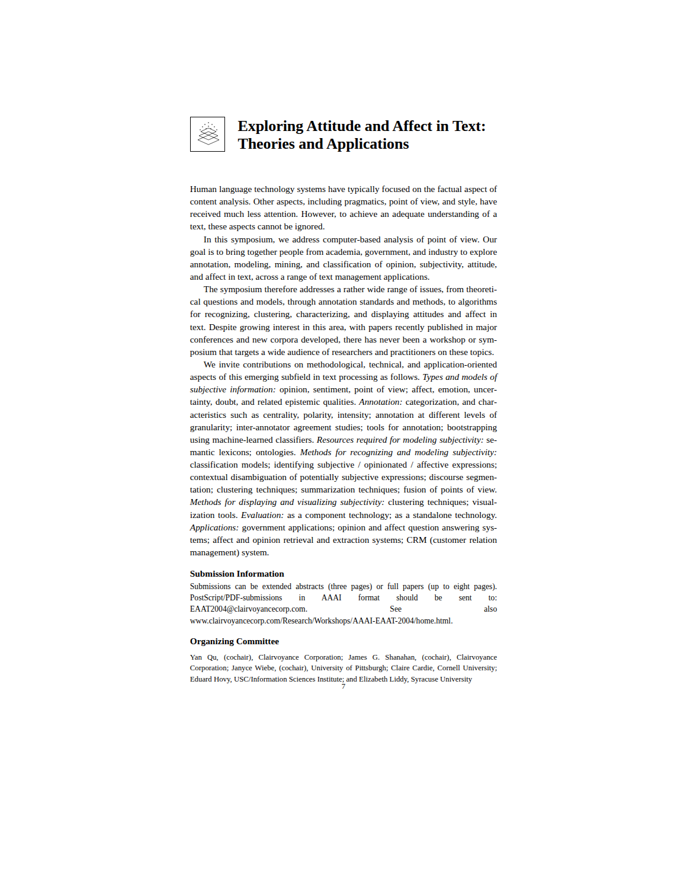Exploring Attitude and Affect in Text:
Theories and Applications
Human language technology systems have typically focused on the factual aspect of content analysis. Other aspects, including pragmatics, point of view, and style, have received much less attention. However, to achieve an adequate understanding of a text, these aspects cannot be ignored.
In this symposium, we address computer-based analysis of point of view. Our goal is to bring together people from academia, government, and industry to explore annotation, modeling, mining, and classification of opinion, subjectivity, attitude, and affect in text, across a range of text management applications.
The symposium therefore addresses a rather wide range of issues, from theoretical questions and models, through annotation standards and methods, to algorithms for recognizing, clustering, characterizing, and displaying attitudes and affect in text. Despite growing interest in this area, with papers recently published in major conferences and new corpora developed, there has never been a workshop or symposium that targets a wide audience of researchers and practitioners on these topics.
We invite contributions on methodological, technical, and application-oriented aspects of this emerging subfield in text processing as follows. Types and models of subjective information: opinion, sentiment, point of view; affect, emotion, uncertainty, doubt, and related epistemic qualities. Annotation: categorization, and characteristics such as centrality, polarity, intensity; annotation at different levels of granularity; inter-annotator agreement studies; tools for annotation; bootstrapping using machine-learned classifiers. Resources required for modeling subjectivity: semantic lexicons; ontologies. Methods for recognizing and modeling subjectivity: classification models; identifying subjective / opinionated / affective expressions; contextual disambiguation of potentially subjective expressions; discourse segmentation; clustering techniques; summarization techniques; fusion of points of view. Methods for displaying and visualizing subjectivity: clustering techniques; visualization tools. Evaluation: as a component technology; as a standalone technology. Applications: government applications; opinion and affect question answering systems; affect and opinion retrieval and extraction systems; CRM (customer relation management) system.
Submission Information
Submissions can be extended abstracts (three pages) or full papers (up to eight pages). PostScript/PDF-submissions in AAAI format should be sent to: EAAT2004@clairvoyancecorp.com. See also www.clairvoyancecorp.com/Research/Workshops/AAAI-EAAT-2004/home.html.
Organizing Committee
Yan Qu, (cochair), Clairvoyance Corporation; James G. Shanahan, (cochair), Clairvoyance Corporation; Janyce Wiebe, (cochair), University of Pittsburgh; Claire Cardie, Cornell University; Eduard Hovy, USC/Information Sciences Institute; and Elizabeth Liddy, Syracuse University
7